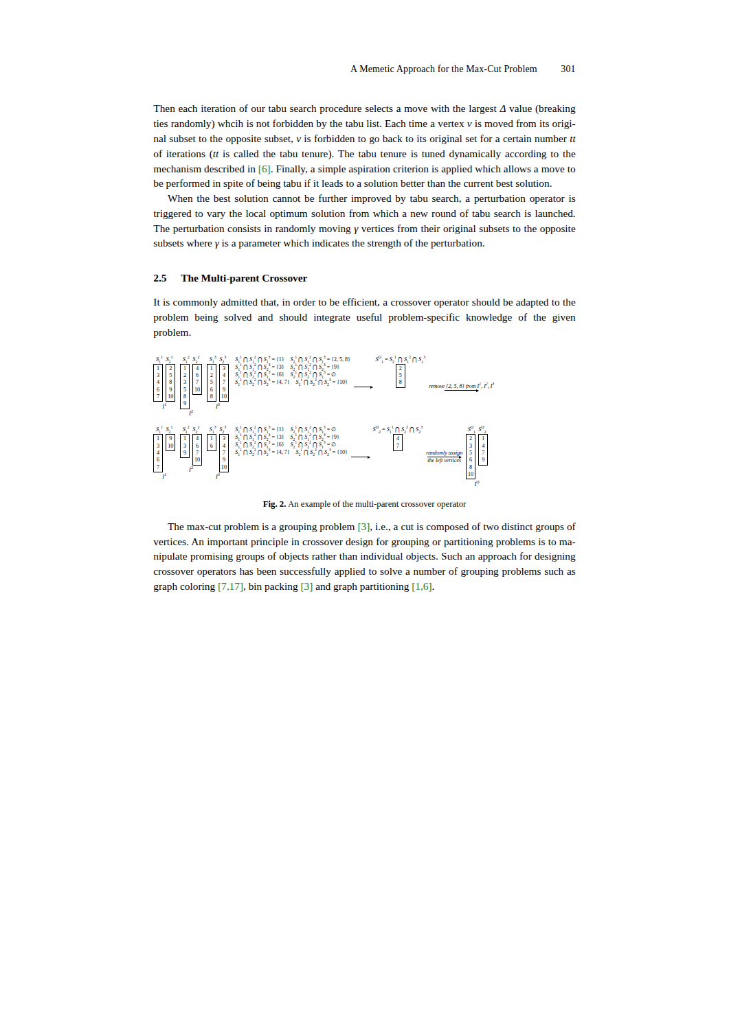A Memetic Approach for the Max-Cut Problem 301
Then each iteration of our tabu search procedure selects a move with the largest Δ value (breaking ties randomly) whcih is not forbidden by the tabu list. Each time a vertex v is moved from its original subset to the opposite subset, v is forbidden to go back to its original set for a certain number tt of iterations (tt is called the tabu tenure). The tabu tenure is tuned dynamically according to the mechanism described in [6]. Finally, a simple aspiration criterion is applied which allows a move to be performed in spite of being tabu if it leads to a solution better than the current best solution.
When the best solution cannot be further improved by tabu search, a perturbation operator is triggered to vary the local optimum solution from which a new round of tabu search is launched. The perturbation consists in randomly moving γ vertices from their original subsets to the opposite subsets where γ is a parameter which indicates the strength of the perturbation.
2.5 The Multi-parent Crossover
It is commonly admitted that, in order to be efficient, a crossover operator should be adapted to the problem being solved and should integrate useful problem-specific knowledge of the given problem.
S11 S21
1
3
4
6
7
2
5
8
9
10
I1
S12 S22
1
2
3
5
8
9
4
6
7
10
I2
S13 S23
1
2
5
6
8
3
4
7
9
10
I3
S11 ⋂ S12 ⋂ S13 = {1} S21 ⋂ S12 ⋂ S13 = {2, 5, 8}
S11 ⋂ S12 ⋂ S23 = {3} S21 ⋂ S12 ⋂ S23 = {9}
S11 ⋂ S22 ⋂ S13 = {6} S21 ⋂ S22 ⋂ S13 = ∅
S11 ⋂ S22 ⋂ S23 = {4, 7} S21 ⋂ S22 ⋂ S23 = {10}
SO1 = S21 ⋂ S12 ⋂ S13
2
5
8
remove {2, 5, 8} from I1, I2, I3
S11 S21
1
3
4
6
7
9
10
I1
S12 S22
1
3
9
4
6
7
10
I2
S13 S23
1
6
3
4
7
9
10
I3
S11 ⋂ S12 ⋂ S13 = {1} S21 ⋂ S12 ⋂ S13 = ∅
S11 ⋂ S12 ⋂ S23 = {3} S21 ⋂ S12 ⋂ S23 = {9}
S11 ⋂ S22 ⋂ S13 = {6} S21 ⋂ S22 ⋂ S13 = ∅
S11 ⋂ S22 ⋂ S23 = {4, 7} S21 ⋂ S22 ⋂ S23 = {10}
SO2 = S11 ⋂ S22 ⋂ S23
4
7
randomly assign
the left vertices
SO1 SO2
2
3
5
6
8
10
1
4
7
9
IO
Fig. 2. An example of the multi-parent crossover operator
The max-cut problem is a grouping problem [3], i.e., a cut is composed of two distinct groups of vertices. An important principle in crossover design for grouping or partitioning problems is to manipulate promising groups of objects rather than individual objects. Such an approach for designing crossover operators has been successfully applied to solve a number of grouping problems such as graph coloring [7,17], bin packing [3] and graph partitioning [1,6].